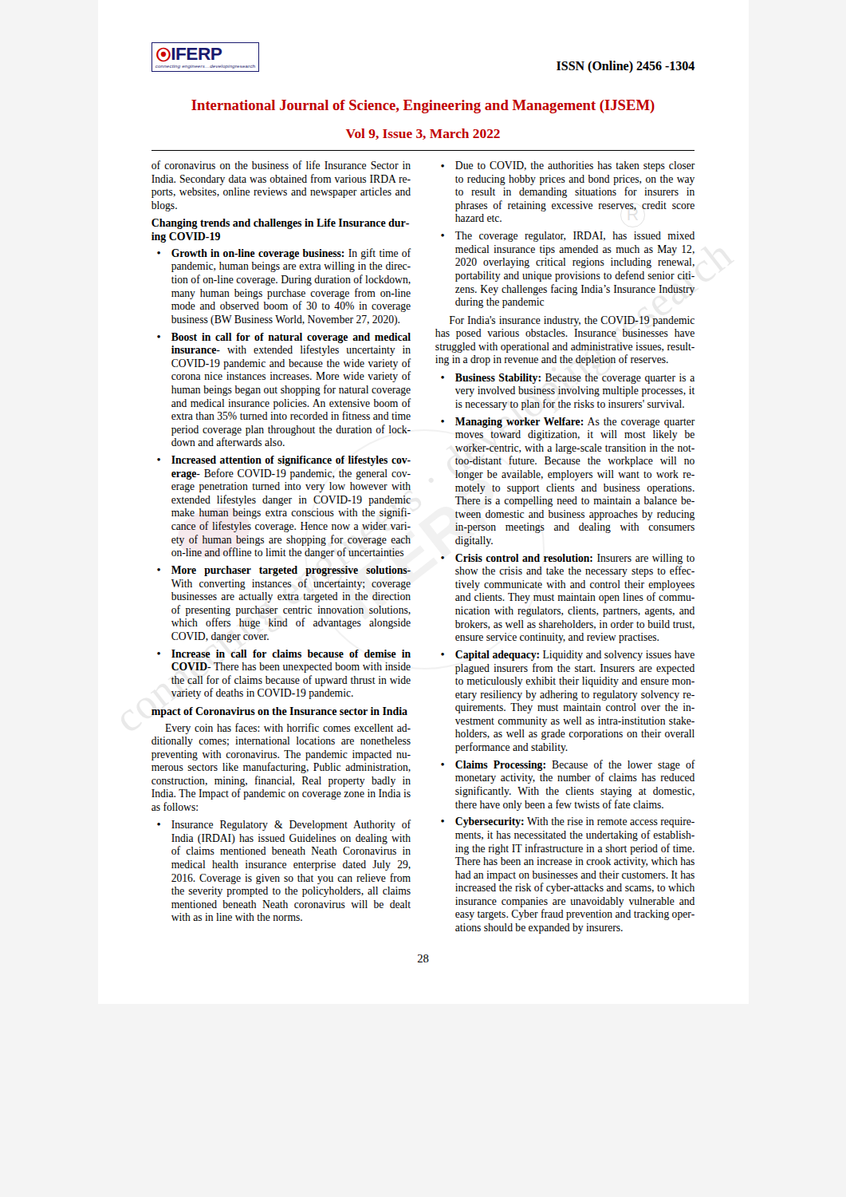⦿IFERP
connecting engineers…developingresearch
ISSN (Online) 2456 -1304
International Journal of Science, Engineering and Management (IJSEM)
Vol 9, Issue 3, March 2022
IFERP
connecting engineers · developing research
R
of coronavirus on the business of life Insurance Sector in India. Secondary data was obtained from various IRDA reports, websites, online reviews and newspaper articles and blogs.
Changing trends and challenges in Life Insurance during COVID-19
Growth in on-line coverage business: In gift time of pandemic, human beings are extra willing in the direction of on-line coverage. During duration of lockdown, many human beings purchase coverage from on-line mode and observed boom of 30 to 40% in coverage business (BW Business World, November 27, 2020).
Boost in call for of natural coverage and medical insurance- with extended lifestyles uncertainty in COVID-19 pandemic and because the wide variety of corona nice instances increases. More wide variety of human beings began out shopping for natural coverage and medical insurance policies. An extensive boom of extra than 35% turned into recorded in fitness and time period coverage plan throughout the duration of lockdown and afterwards also.
Increased attention of significance of lifestyles coverage- Before COVID-19 pandemic, the general coverage penetration turned into very low however with extended lifestyles danger in COVID-19 pandemic make human beings extra conscious with the significance of lifestyles coverage. Hence now a wider variety of human beings are shopping for coverage each on-line and offline to limit the danger of uncertainties
More purchaser targeted progressive solutions- With converting instances of uncertainty; coverage businesses are actually extra targeted in the direction of presenting purchaser centric innovation solutions, which offers huge kind of advantages alongside COVID, danger cover.
Increase in call for claims because of demise in COVID- There has been unexpected boom with inside the call for of claims because of upward thrust in wide variety of deaths in COVID-19 pandemic.
mpact of Coronavirus on the Insurance sector in India
Every coin has faces: with horrific comes excellent additionally comes; international locations are nonetheless preventing with coronavirus. The pandemic impacted numerous sectors like manufacturing, Public administration, construction, mining, financial, Real property badly in India. The Impact of pandemic on coverage zone in India is as follows:
Insurance Regulatory & Development Authority of India (IRDAI) has issued Guidelines on dealing with of claims mentioned beneath Neath Coronavirus in medical health insurance enterprise dated July 29, 2016. Coverage is given so that you can relieve from the severity prompted to the policyholders, all claims mentioned beneath Neath coronavirus will be dealt with as in line with the norms.
Due to COVID, the authorities has taken steps closer to reducing hobby prices and bond prices, on the way to result in demanding situations for insurers in phrases of retaining excessive reserves, credit score hazard etc.
The coverage regulator, IRDAI, has issued mixed medical insurance tips amended as much as May 12, 2020 overlaying critical regions including renewal, portability and unique provisions to defend senior citizens. Key challenges facing India’s Insurance Industry during the pandemic
For India's insurance industry, the COVID-19 pandemic has posed various obstacles. Insurance businesses have struggled with operational and administrative issues, resulting in a drop in revenue and the depletion of reserves.
Business Stability: Because the coverage quarter is a very involved business involving multiple processes, it is necessary to plan for the risks to insurers' survival.
Managing worker Welfare: As the coverage quarter moves toward digitization, it will most likely be worker-centric, with a large-scale transition in the not-too-distant future. Because the workplace will no longer be available, employers will want to work remotely to support clients and business operations. There is a compelling need to maintain a balance between domestic and business approaches by reducing in-person meetings and dealing with consumers digitally.
Crisis control and resolution: Insurers are willing to show the crisis and take the necessary steps to effectively communicate with and control their employees and clients. They must maintain open lines of communication with regulators, clients, partners, agents, and brokers, as well as shareholders, in order to build trust, ensure service continuity, and review practises.
Capital adequacy: Liquidity and solvency issues have plagued insurers from the start. Insurers are expected to meticulously exhibit their liquidity and ensure monetary resiliency by adhering to regulatory solvency requirements. They must maintain control over the investment community as well as intra-institution stakeholders, as well as grade corporations on their overall performance and stability.
Claims Processing: Because of the lower stage of monetary activity, the number of claims has reduced significantly. With the clients staying at domestic, there have only been a few twists of fate claims.
Cybersecurity: With the rise in remote access requirements, it has necessitated the undertaking of establishing the right IT infrastructure in a short period of time. There has been an increase in crook activity, which has had an impact on businesses and their customers. It has increased the risk of cyber-attacks and scams, to which insurance companies are unavoidably vulnerable and easy targets. Cyber fraud prevention and tracking operations should be expanded by insurers.
28